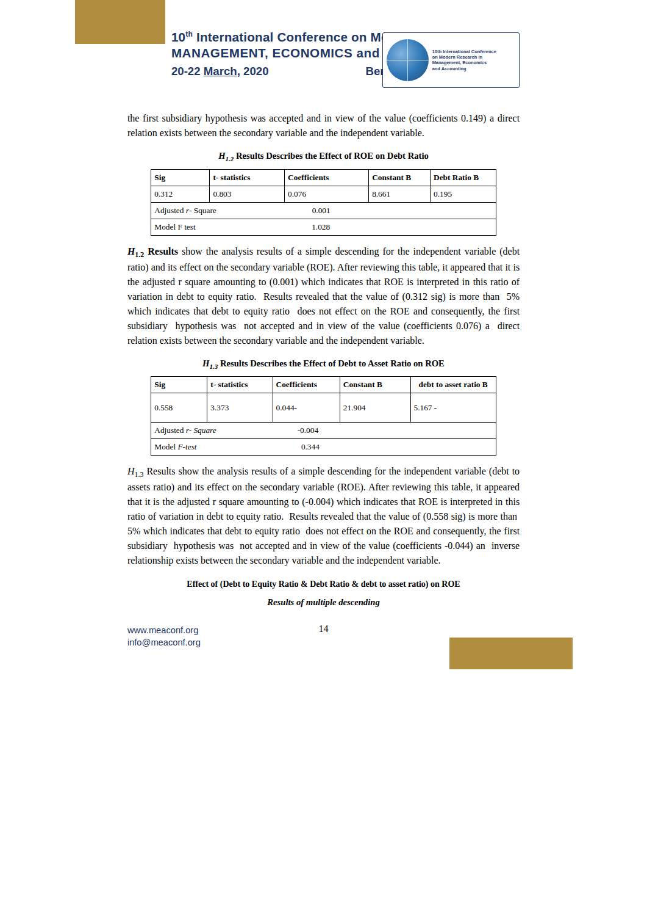10th International Conference
on Modern Research in
Management, Economics
and Accounting
10th International Conference on Modern Research in
MANAGEMENT, ECONOMICS and ACCOUNTING
20-22 March, 2020 Berlin, GERMANY
the first subsidiary hypothesis was accepted and in view of the value (coefficients 0.149) a direct relation exists between the secondary variable and the independent variable.
H 1.2 Results Describes the Effect of ROE on Debt Ratio
| Sig | t- statistics | Coefficients | Constant B | Debt Ratio B |
| --- | --- | --- | --- | --- |
| 0.312 | 0.803 | 0.076 | 8.661 | 0.195 |
| Adjusted r - Square 0.001 |
| Model F test 1.028 |
H 1.2 Results show the analysis results of a simple descending for the independent variable (debt ratio) and its effect on the secondary variable (ROE). After reviewing this table, it appeared that it is the adjusted r square amounting to (0.001) which indicates that ROE is interpreted in this ratio of variation in debt to equity ratio. Results revealed that the value of (0.312 sig) is more than 5% which indicates that debt to equity ratio does not effect on the ROE and consequently, the first subsidiary hypothesis was not accepted and in view of the value (coefficients 0.076) a direct relation exists between the secondary variable and the independent variable.
H 1.3 Results Describes the Effect of Debt to Asset Ratio on ROE
| Sig | t- statistics | Coefficients | Constant B | debt to asset ratio B |
| --- | --- | --- | --- | --- |
| 0.558 | 3.373 | 0.044- | 21.904 | 5.167 - |
| Adjusted r- Square -0.004 |
| Model F-test 0.344 |
H 1.3 Results show the analysis results of a simple descending for the independent variable (debt to assets ratio) and its effect on the secondary variable (ROE). After reviewing this table, it appeared that it is the adjusted r square amounting to (-0.004) which indicates that ROE is interpreted in this ratio of variation in debt to equity ratio. Results revealed that the value of (0.558 sig) is more than 5% which indicates that debt to equity ratio does not effect on the ROE and consequently, the first subsidiary hypothesis was not accepted and in view of the value (coefficients -0.044) an inverse relationship exists between the secondary variable and the independent variable.
Effect of (Debt to Equity Ratio & Debt Ratio & debt to asset ratio) on ROE
Results of multiple descending
14
www.meaconf.org
info@meaconf.org